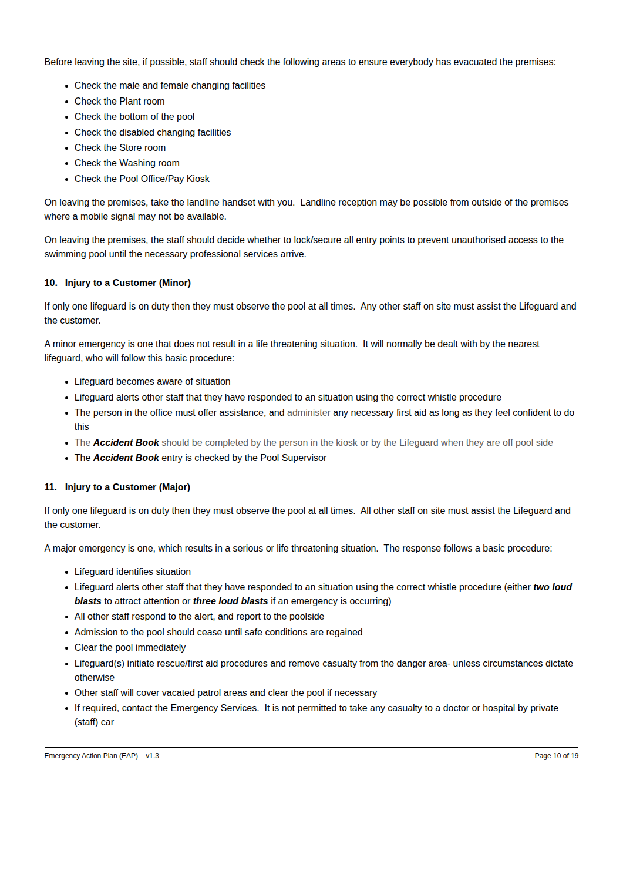Before leaving the site, if possible, staff should check the following areas to ensure everybody has evacuated the premises:
Check the male and female changing facilities
Check the Plant room
Check the bottom of the pool
Check the disabled changing facilities
Check the Store room
Check the Washing room
Check the Pool Office/Pay Kiosk
On leaving the premises, take the landline handset with you. Landline reception may be possible from outside of the premises where a mobile signal may not be available.
On leaving the premises, the staff should decide whether to lock/secure all entry points to prevent unauthorised access to the swimming pool until the necessary professional services arrive.
10. Injury to a Customer (Minor)
If only one lifeguard is on duty then they must observe the pool at all times. Any other staff on site must assist the Lifeguard and the customer.
A minor emergency is one that does not result in a life threatening situation. It will normally be dealt with by the nearest lifeguard, who will follow this basic procedure:
Lifeguard becomes aware of situation
Lifeguard alerts other staff that they have responded to an situation using the correct whistle procedure
The person in the office must offer assistance, and administer any necessary first aid as long as they feel confident to do this
The Accident Book should be completed by the person in the kiosk or by the Lifeguard when they are off pool side
The Accident Book entry is checked by the Pool Supervisor
11. Injury to a Customer (Major)
If only one lifeguard is on duty then they must observe the pool at all times. All other staff on site must assist the Lifeguard and the customer.
A major emergency is one, which results in a serious or life threatening situation. The response follows a basic procedure:
Lifeguard identifies situation
Lifeguard alerts other staff that they have responded to an situation using the correct whistle procedure (either two loud blasts to attract attention or three loud blasts if an emergency is occurring)
All other staff respond to the alert, and report to the poolside
Admission to the pool should cease until safe conditions are regained
Clear the pool immediately
Lifeguard(s) initiate rescue/first aid procedures and remove casualty from the danger area- unless circumstances dictate otherwise
Other staff will cover vacated patrol areas and clear the pool if necessary
If required, contact the Emergency Services. It is not permitted to take any casualty to a doctor or hospital by private (staff) car
Emergency Action Plan (EAP) – v1.3 Page 10 of 19